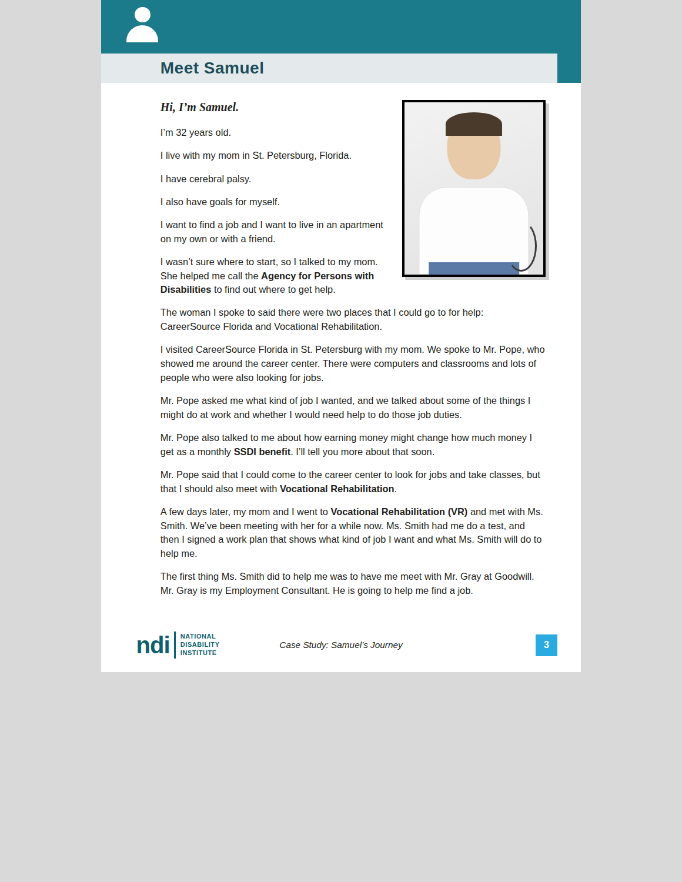Meet Samuel
Hi, I’m Samuel.
I’m 32 years old.
I live with my mom in St. Petersburg, Florida.
I have cerebral palsy.
I also have goals for myself.
I want to find a job and I want to live in an apartment on my own or with a friend.
I wasn’t sure where to start, so I talked to my mom. She helped me call the Agency for Persons with Disabilities to find out where to get help.
The woman I spoke to said there were two places that I could go to for help: CareerSource Florida and Vocational Rehabilitation.
I visited CareerSource Florida in St. Petersburg with my mom. We spoke to Mr. Pope, who showed me around the career center. There were computers and classrooms and lots of people who were also looking for jobs.
Mr. Pope asked me what kind of job I wanted, and we talked about some of the things I might do at work and whether I would need help to do those job duties.
Mr. Pope also talked to me about how earning money might change how much money I get as a monthly SSDI benefit. I’ll tell you more about that soon.
Mr. Pope said that I could come to the career center to look for jobs and take classes, but that I should also meet with Vocational Rehabilitation.
A few days later, my mom and I went to Vocational Rehabilitation (VR) and met with Ms. Smith. We’ve been meeting with her for a while now. Ms. Smith had me do a test, and then I signed a work plan that shows what kind of job I want and what Ms. Smith will do to help me.
The first thing Ms. Smith did to help me was to have me meet with Mr. Gray at Goodwill. Mr. Gray is my Employment Consultant. He is going to help me find a job.
ndi NATIONAL
DISABILITY
INSTITUTE
Case Study: Samuel’s Journey
3